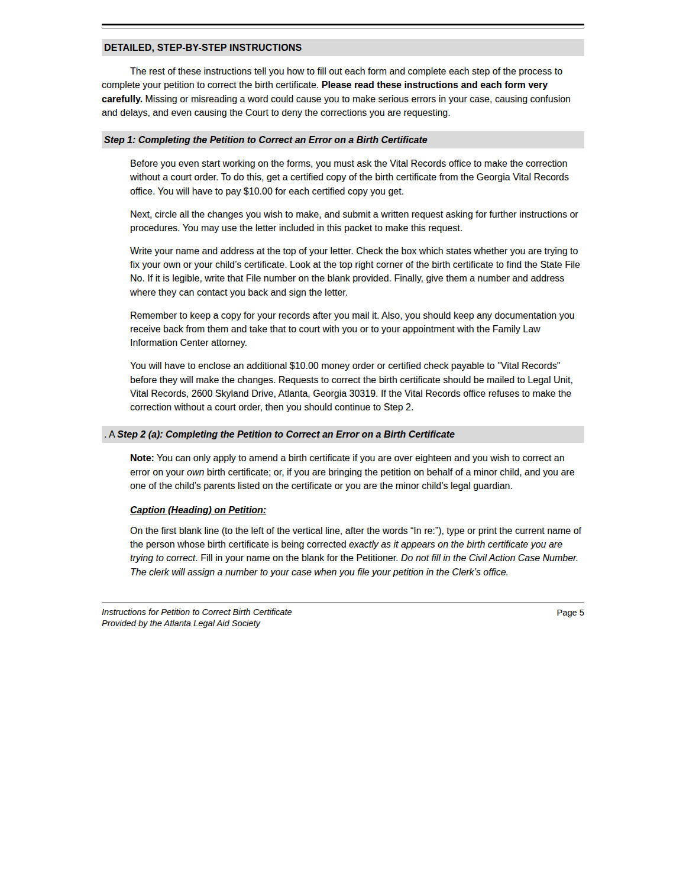DETAILED, STEP-BY-STEP INSTRUCTIONS
The rest of these instructions tell you how to fill out each form and complete each step of the process to complete your petition to correct the birth certificate. Please read these instructions and each form very carefully. Missing or misreading a word could cause you to make serious errors in your case, causing confusion and delays, and even causing the Court to deny the corrections you are requesting.
Step 1: Completing the Petition to Correct an Error on a Birth Certificate
Before you even start working on the forms, you must ask the Vital Records office to make the correction without a court order. To do this, get a certified copy of the birth certificate from the Georgia Vital Records office. You will have to pay $10.00 for each certified copy you get.
Next, circle all the changes you wish to make, and submit a written request asking for further instructions or procedures. You may use the letter included in this packet to make this request.
Write your name and address at the top of your letter. Check the box which states whether you are trying to fix your own or your child’s certificate. Look at the top right corner of the birth certificate to find the State File No. If it is legible, write that File number on the blank provided. Finally, give them a number and address where they can contact you back and sign the letter.
Remember to keep a copy for your records after you mail it. Also, you should keep any documentation you receive back from them and take that to court with you or to your appointment with the Family Law Information Center attorney.
You will have to enclose an additional $10.00 money order or certified check payable to "Vital Records" before they will make the changes. Requests to correct the birth certificate should be mailed to Legal Unit, Vital Records, 2600 Skyland Drive, Atlanta, Georgia 30319. If the Vital Records office refuses to make the correction without a court order, then you should continue to Step 2.
. A Step 2 (a): Completing the Petition to Correct an Error on a Birth Certificate
Note: You can only apply to amend a birth certificate if you are over eighteen and you wish to correct an error on your own birth certificate; or, if you are bringing the petition on behalf of a minor child, and you are one of the child’s parents listed on the certificate or you are the minor child’s legal guardian.
Caption (Heading) on Petition:
On the first blank line (to the left of the vertical line, after the words “In re:”), type or print the current name of the person whose birth certificate is being corrected exactly as it appears on the birth certificate you are trying to correct. Fill in your name on the blank for the Petitioner. Do not fill in the Civil Action Case Number. The clerk will assign a number to your case when you file your petition in the Clerk’s office.
Instructions for Petition to Correct Birth Certificate
Provided by the Atlanta Legal Aid Society
Page 5